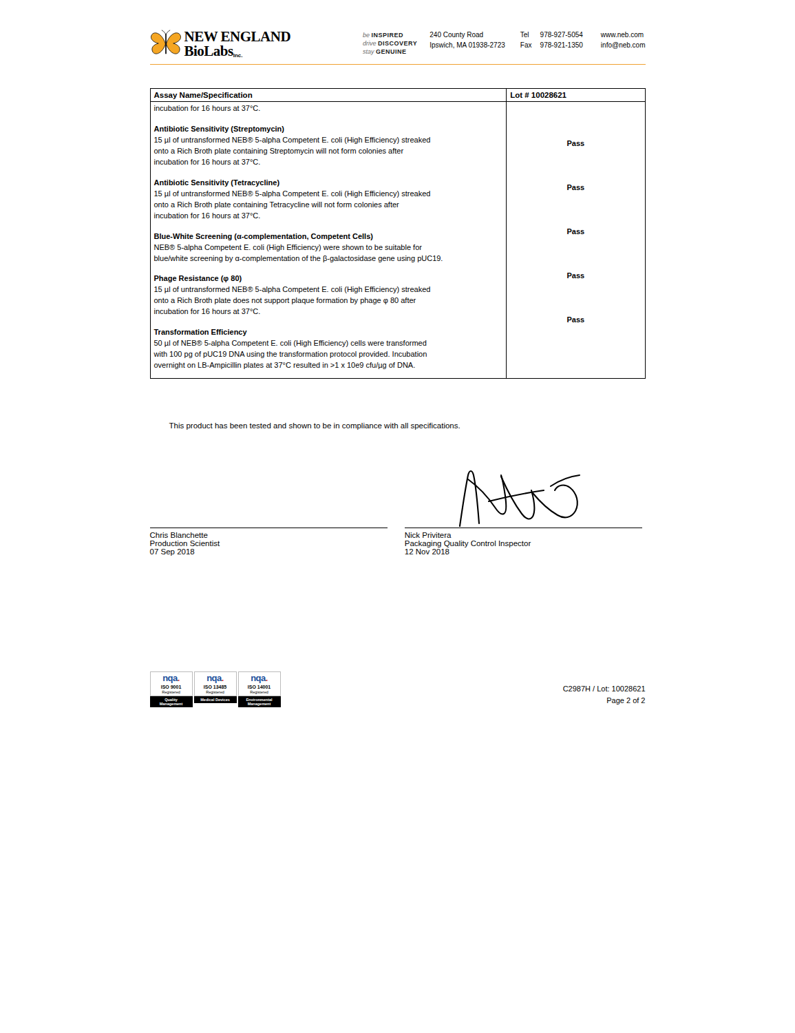NEW ENGLAND BioLabs Inc.
be INSPIRED
drive DISCOVERY
stay GENUINE
240 County Road
Ipswich, MA 01938-2723
Tel 978-927-5054
Fax 978-921-1350
www.neb.com
info@neb.com
| Assay Name/Specification | Lot # 10028621 |
| --- | --- |
| incubation for 16 hours at 37°C. Antibiotic Sensitivity (Streptomycin) 15 µl of untransformed NEB® 5-alpha Competent E. coli (High Efficiency) streaked onto a Rich Broth plate containing Streptomycin will not form colonies after incubation for 16 hours at 37°C. Antibiotic Sensitivity (Tetracycline) 15 µl of untransformed NEB® 5-alpha Competent E. coli (High Efficiency) streaked onto a Rich Broth plate containing Tetracycline will not form colonies after incubation for 16 hours at 37°C. Blue-White Screening (α-complementation, Competent Cells) NEB® 5-alpha Competent E. coli (High Efficiency) were shown to be suitable for blue/white screening by α-complementation of the β-galactosidase gene using pUC19. Phage Resistance (φ 80) 15 µl of untransformed NEB® 5-alpha Competent E. coli (High Efficiency) streaked onto a Rich Broth plate does not support plaque formation by phage φ 80 after incubation for 16 hours at 37°C. Transformation Efficiency 50 µl of NEB® 5-alpha Competent E. coli (High Efficiency) cells were transformed with 100 pg of pUC19 DNA using the transformation protocol provided. Incubation overnight on LB-Ampicillin plates at 37°C resulted in >1 x 10e9 cfu/µg of DNA. | Pass Pass Pass Pass Pass |
This product has been tested and shown to be in compliance with all specifications.
Chris Blanchette
Production Scientist
07 Sep 2018
Nick Privitera
Packaging Quality Control Inspector
12 Nov 2018
nqa.
ISO 9001
Registered
Quality
Management
nqa.
ISO 13485
Registered
Medical Devices
nqa.
ISO 14001
Registered
Environmental
Management
C2987H / Lot: 10028621
Page 2 of 2